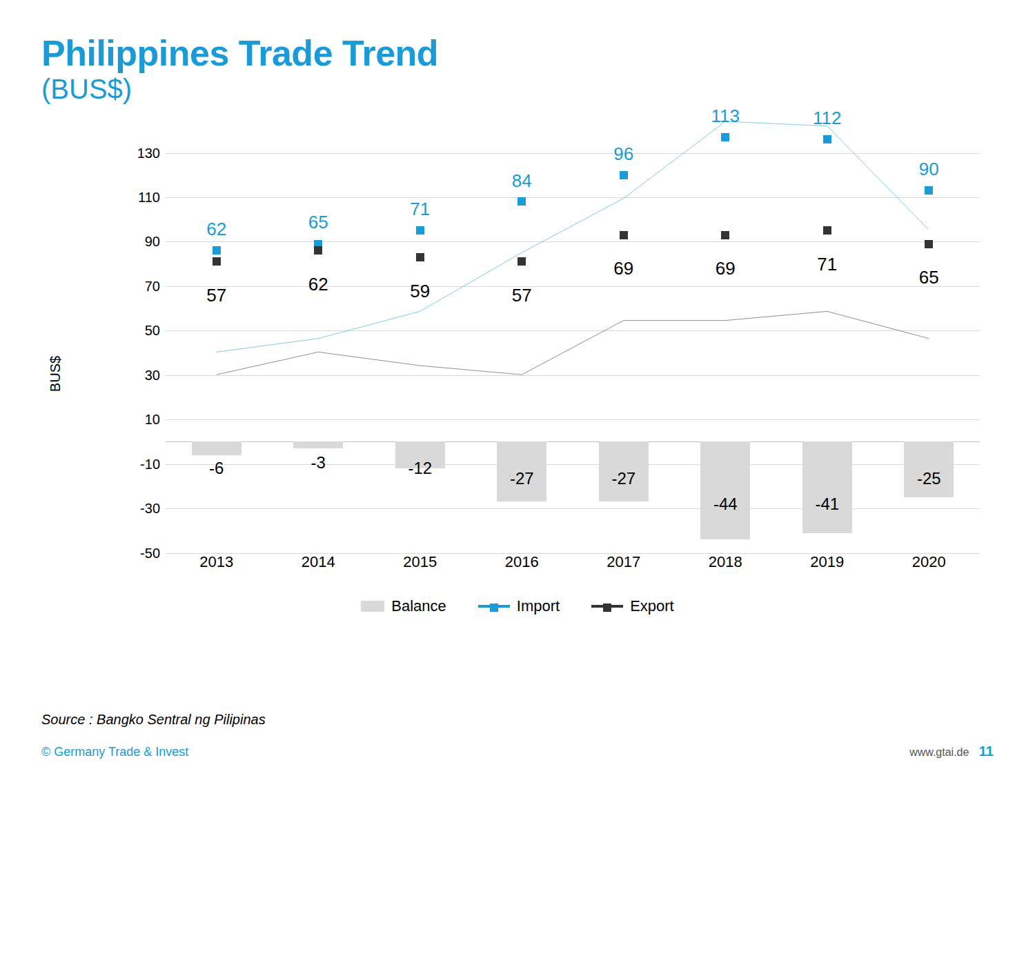Philippines Trade Trend
(BUS$)
BUS$
130 110 90 70 50 30 10 -10 -30 -50
-6
-3
-12
-27
-27
-44
-41
-25
62
65
71
84
96
113
112
90
57
62
59
57
69
69
71
65
2013 2014 2015 2016 2017 2018 2019 2020
Balance
Import
Export
Source : Bangko Sentral ng Pilipinas
© Germany Trade & Invest
www.gtai.de 11